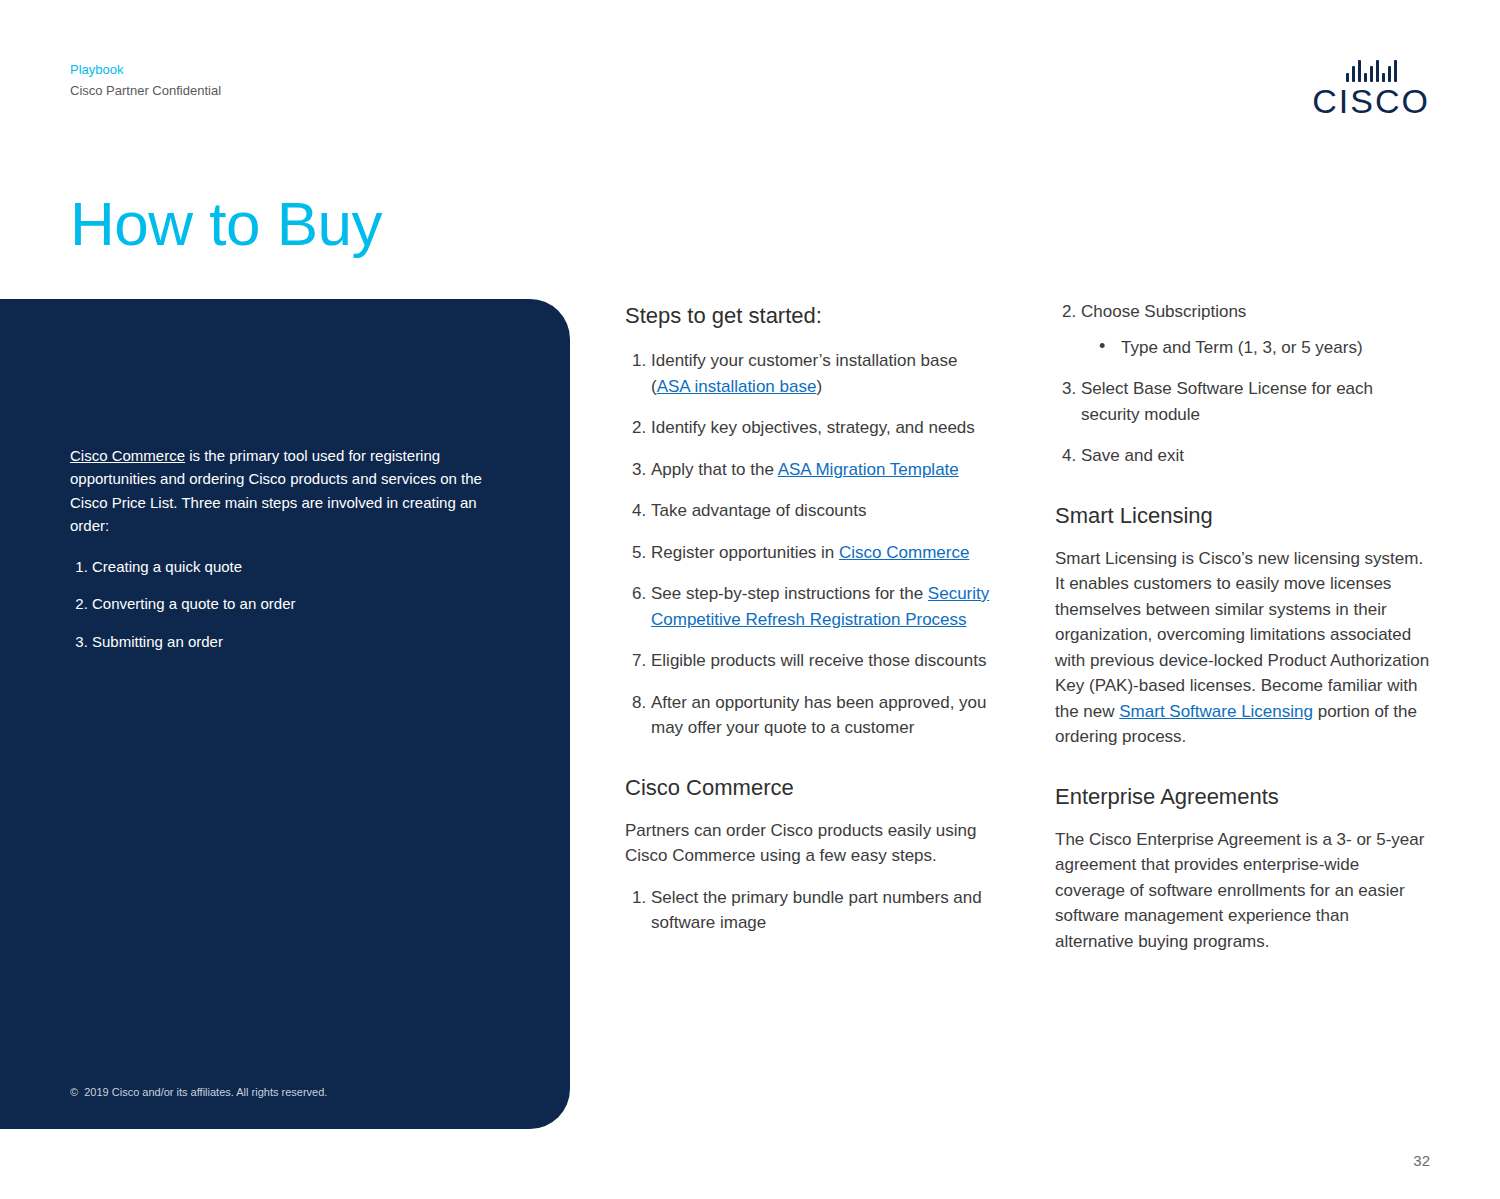Playbook
Cisco Partner Confidential
CISCO
How to Buy
Cisco Commerce is the primary tool used for registering opportunities and ordering Cisco products and services on the Cisco Price List. Three main steps are involved in creating an order:
Creating a quick quote
Converting a quote to an order
Submitting an order
© 2019 Cisco and/or its affiliates. All rights reserved.
Steps to get started:
Identify your customer’s installation base (ASA installation base)
Identify key objectives, strategy, and needs
Apply that to the ASA Migration Template
Take advantage of discounts
Register opportunities in Cisco Commerce
See step-by-step instructions for the Security Competitive Refresh Registration Process
Eligible products will receive those discounts
After an opportunity has been approved, you may offer your quote to a customer
Cisco Commerce
Partners can order Cisco products easily using Cisco Commerce using a few easy steps.
Select the primary bundle part numbers and software image
Choose Subscriptions
Type and Term (1, 3, or 5 years)
Select Base Software License for each security module
Save and exit
Smart Licensing
Smart Licensing is Cisco’s new licensing system. It enables customers to easily move licenses themselves between similar systems in their organization, overcoming limitations associated with previous device-locked Product Authorization Key (PAK)-based licenses. Become familiar with the new Smart Software Licensing portion of the ordering process.
Enterprise Agreements
The Cisco Enterprise Agreement is a 3- or 5-year agreement that provides enterprise-wide coverage of software enrollments for an easier software management experience than alternative buying programs.
32